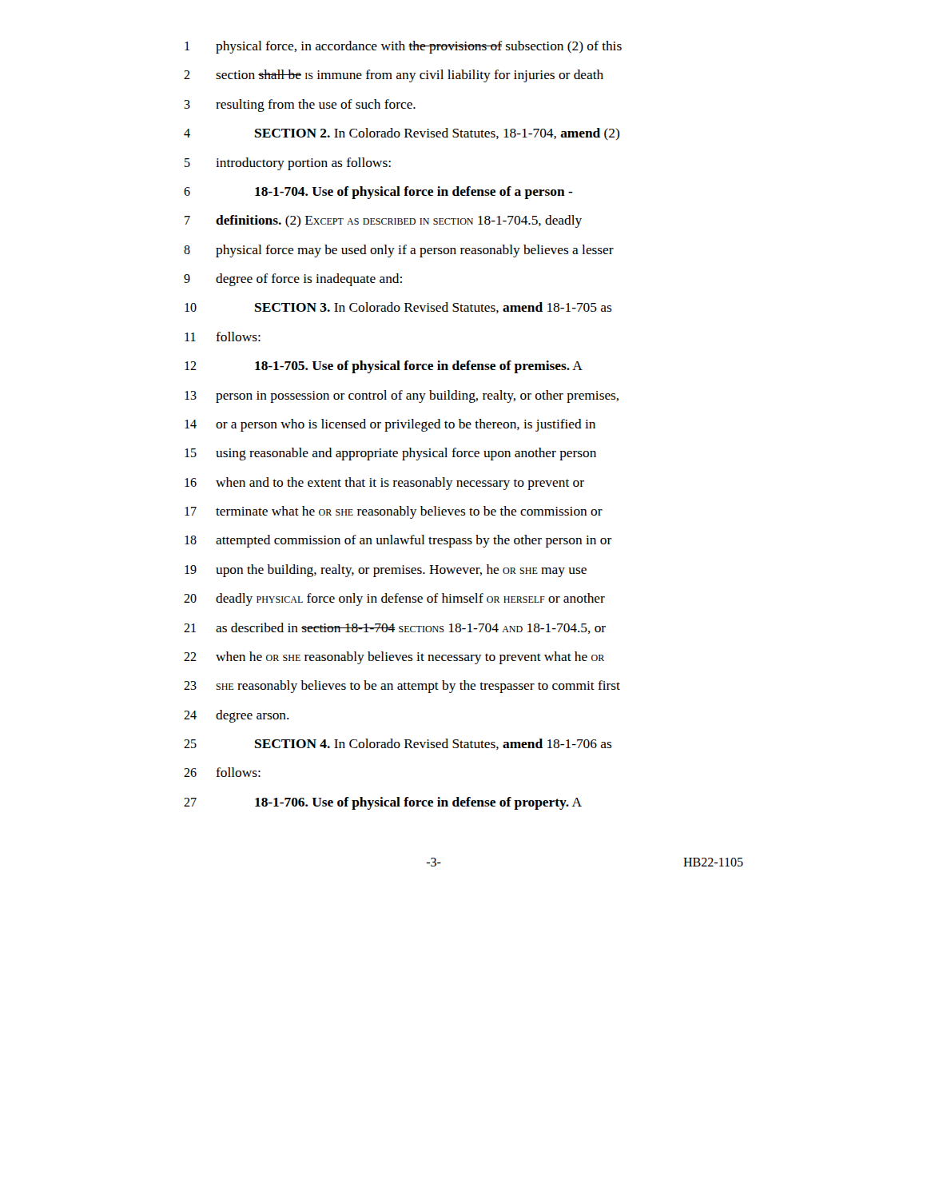1
physical force, in accordance with the provisions of subsection (2) of this
2
section shall be is immune from any civil liability for injuries or death
3
resulting from the use of such force.
4
SECTION 2. In Colorado Revised Statutes, 18-1-704, amend (2)
5
introductory portion as follows:
6
18-1-704. Use of physical force in defense of a person -
7
definitions. (2) Except as described in section 18-1-704.5, deadly
8
physical force may be used only if a person reasonably believes a lesser
9
degree of force is inadequate and:
10
SECTION 3. In Colorado Revised Statutes, amend 18-1-705 as
11
follows:
12
18-1-705. Use of physical force in defense of premises. A
13
person in possession or control of any building, realty, or other premises,
14
or a person who is licensed or privileged to be thereon, is justified in
15
using reasonable and appropriate physical force upon another person
16
when and to the extent that it is reasonably necessary to prevent or
17
terminate what he or she reasonably believes to be the commission or
18
attempted commission of an unlawful trespass by the other person in or
19
upon the building, realty, or premises. However, he or she may use
20
deadly physical force only in defense of himself or herself or another
21
as described in section 18-1-704 sections 18-1-704 and 18-1-704.5, or
22
when he or she reasonably believes it necessary to prevent what he or
23
she reasonably believes to be an attempt by the trespasser to commit first
24
degree arson.
25
SECTION 4. In Colorado Revised Statutes, amend 18-1-706 as
26
follows:
27
18-1-706. Use of physical force in defense of property. A
-3-
HB22-1105